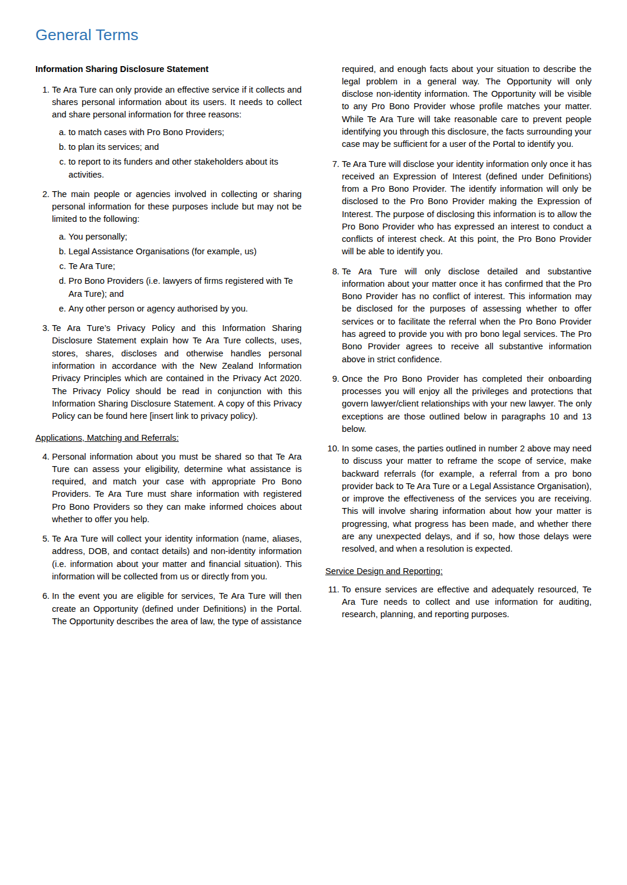General Terms
Information Sharing Disclosure Statement
Te Ara Ture can only provide an effective service if it collects and shares personal information about its users. It needs to collect and share personal information for three reasons:
to match cases with Pro Bono Providers;
to plan its services; and
to report to its funders and other stakeholders about its activities.
The main people or agencies involved in collecting or sharing personal information for these purposes include but may not be limited to the following:
You personally;
Legal Assistance Organisations (for example, us)
Te Ara Ture;
Pro Bono Providers (i.e. lawyers of firms registered with Te Ara Ture); and
Any other person or agency authorised by you.
Te Ara Ture’s Privacy Policy and this Information Sharing Disclosure Statement explain how Te Ara Ture collects, uses, stores, shares, discloses and otherwise handles personal information in accordance with the New Zealand Information Privacy Principles which are contained in the Privacy Act 2020. The Privacy Policy should be read in conjunction with this Information Sharing Disclosure Statement. A copy of this Privacy Policy can be found here [insert link to privacy policy).
Applications, Matching and Referrals:
Personal information about you must be shared so that Te Ara Ture can assess your eligibility, determine what assistance is required, and match your case with appropriate Pro Bono Providers. Te Ara Ture must share information with registered Pro Bono Providers so they can make informed choices about whether to offer you help.
Te Ara Ture will collect your identity information (name, aliases, address, DOB, and contact details) and non-identity information (i.e. information about your matter and financial situation). This information will be collected from us or directly from you.
In the event you are eligible for services, Te Ara Ture will then create an Opportunity (defined under Definitions) in the Portal. The Opportunity describes the area of law, the type of assistance required, and enough facts about your situation to describe the legal problem in a general way. The Opportunity will only disclose non-identity information. The Opportunity will be visible to any Pro Bono Provider whose profile matches your matter. While Te Ara Ture will take reasonable care to prevent people identifying you through this disclosure, the facts surrounding your case may be sufficient for a user of the Portal to identify you.
Te Ara Ture will disclose your identity information only once it has received an Expression of Interest (defined under Definitions) from a Pro Bono Provider. The identify information will only be disclosed to the Pro Bono Provider making the Expression of Interest. The purpose of disclosing this information is to allow the Pro Bono Provider who has expressed an interest to conduct a conflicts of interest check. At this point, the Pro Bono Provider will be able to identify you.
Te Ara Ture will only disclose detailed and substantive information about your matter once it has confirmed that the Pro Bono Provider has no conflict of interest. This information may be disclosed for the purposes of assessing whether to offer services or to facilitate the referral when the Pro Bono Provider has agreed to provide you with pro bono legal services. The Pro Bono Provider agrees to receive all substantive information above in strict confidence.
Once the Pro Bono Provider has completed their onboarding processes you will enjoy all the privileges and protections that govern lawyer/client relationships with your new lawyer. The only exceptions are those outlined below in paragraphs 10 and 13 below.
In some cases, the parties outlined in number 2 above may need to discuss your matter to reframe the scope of service, make backward referrals (for example, a referral from a pro bono provider back to Te Ara Ture or a Legal Assistance Organisation), or improve the effectiveness of the services you are receiving. This will involve sharing information about how your matter is progressing, what progress has been made, and whether there are any unexpected delays, and if so, how those delays were resolved, and when a resolution is expected.
Service Design and Reporting:
To ensure services are effective and adequately resourced, Te Ara Ture needs to collect and use information for auditing, research, planning, and reporting purposes.